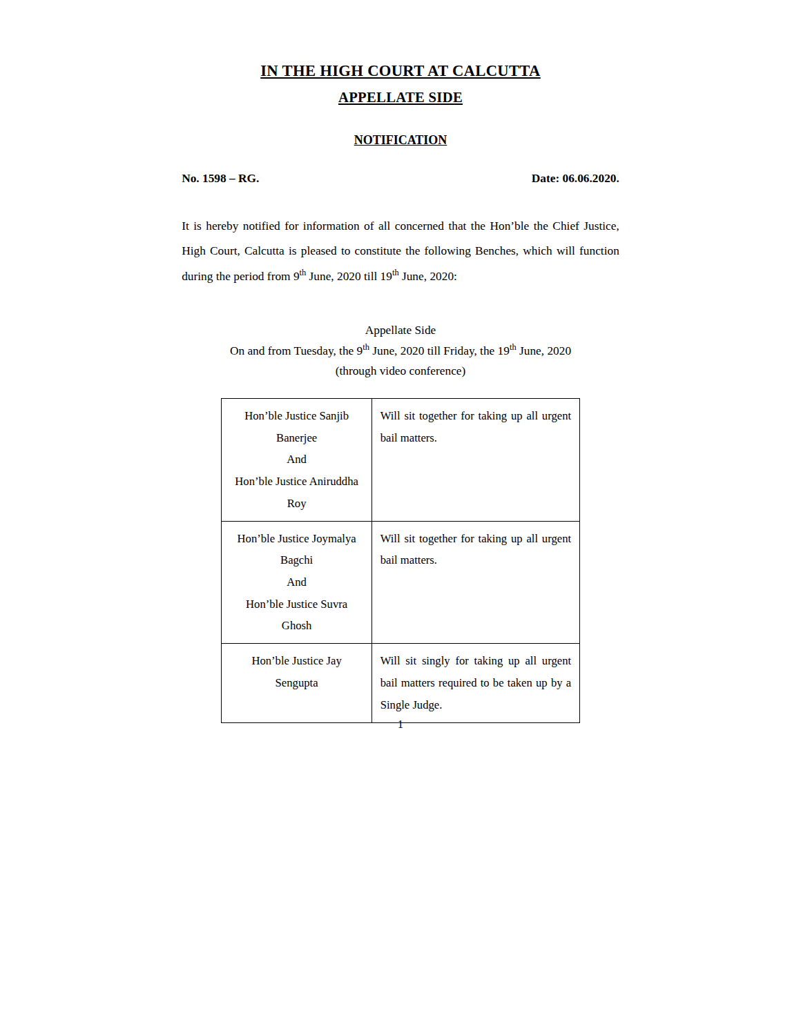IN THE HIGH COURT AT CALCUTTA
APPELLATE SIDE
NOTIFICATION
No. 1598 – RG. Date: 06.06.2020.
It is hereby notified for information of all concerned that the Hon’ble the Chief Justice, High Court, Calcutta is pleased to constitute the following Benches, which will function during the period from 9th June, 2020 till 19th June, 2020:
Appellate Side
On and from Tuesday, the 9th June, 2020 till Friday, the 19th June, 2020
(through video conference)
| Hon’ble Justice Sanjib Banerjee And Hon’ble Justice Aniruddha Roy | Will sit together for taking up all urgent bail matters. |
| Hon’ble Justice Joymalya Bagchi And Hon’ble Justice Suvra Ghosh | Will sit together for taking up all urgent bail matters. |
| Hon’ble Justice Jay Sengupta | Will sit singly for taking up all urgent bail matters required to be taken up by a Single Judge. |
1